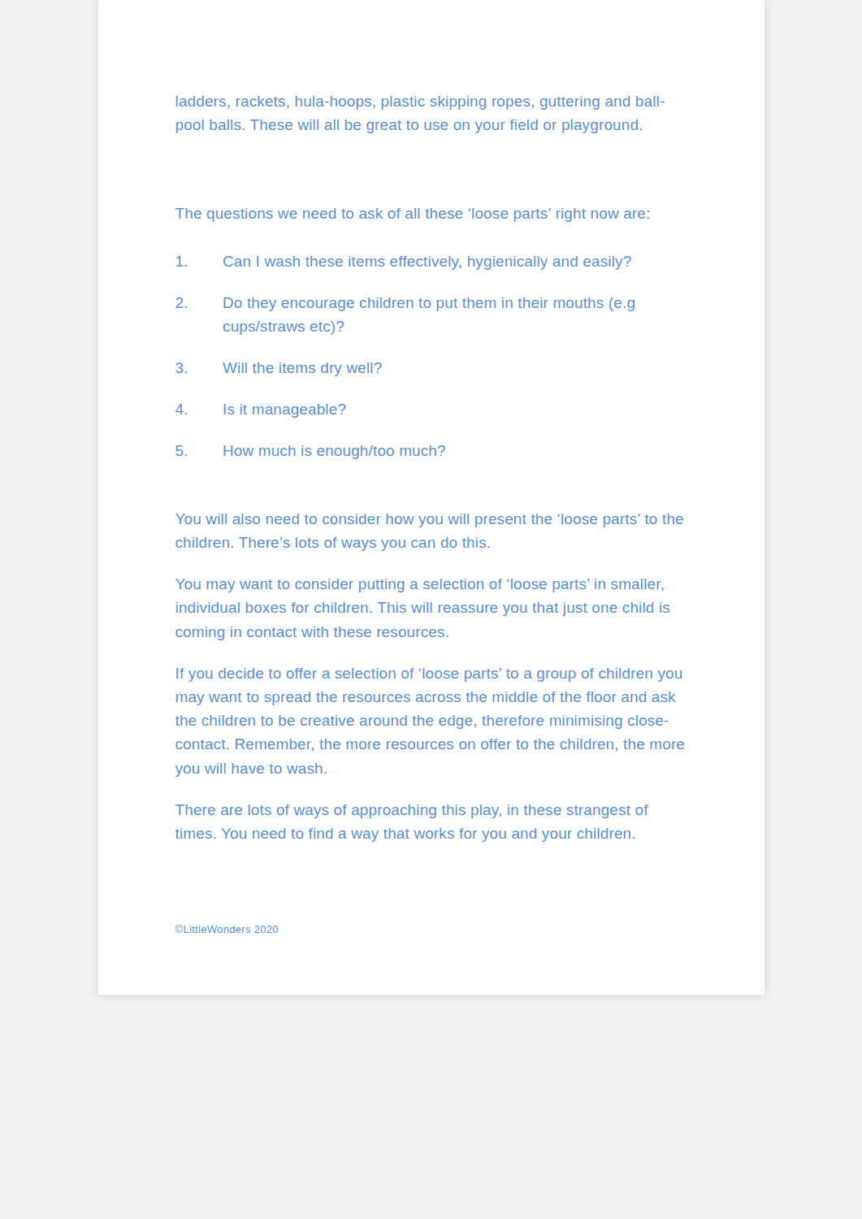ladders, rackets, hula-hoops, plastic skipping ropes, guttering and ball-pool balls. These will all be great to use on your field or playground.
The questions we need to ask of all these ‘loose parts’ right now are:
Can I wash these items effectively, hygienically and easily?
Do they encourage children to put them in their mouths (e.g cups/straws etc)?
Will the items dry well?
Is it manageable?
How much is enough/too much?
You will also need to consider how you will present the ‘loose parts’ to the children. There’s lots of ways you can do this.
You may want to consider putting a selection of ‘loose parts’ in smaller, individual boxes for children. This will reassure you that just one child is coming in contact with these resources.
If you decide to offer a selection of ‘loose parts’ to a group of children you may want to spread the resources across the middle of the floor and ask the children to be creative around the edge, therefore minimising close-contact. Remember, the more resources on offer to the children, the more you will have to wash.
There are lots of ways of approaching this play, in these strangest of times. You need to find a way that works for you and your children.
©LittleWonders 2020